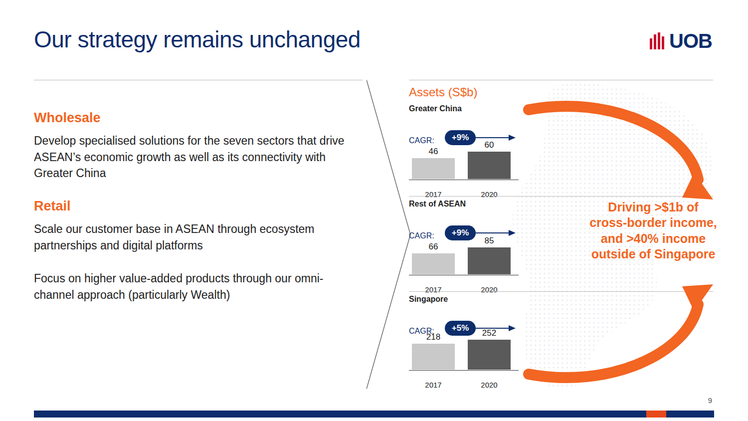Our strategy remains unchanged
UOB
Wholesale
Develop specialised solutions for the seven sectors that drive ASEAN’s economic growth as well as its connectivity with Greater China
Retail
Scale our customer base in ASEAN through ecosystem partnerships and digital platforms
Focus on higher value-added products through our omni-channel approach (particularly Wealth)
Assets (S$b)
Greater China
CAGR:
+9%
46
60
20172020
Rest of ASEAN
CAGR:
+9%
66
85
20172020
Singapore
CAGR:
+5%
218
252
20172020
Driving >$1b of cross-border income, and >40% income outside of Singapore
9